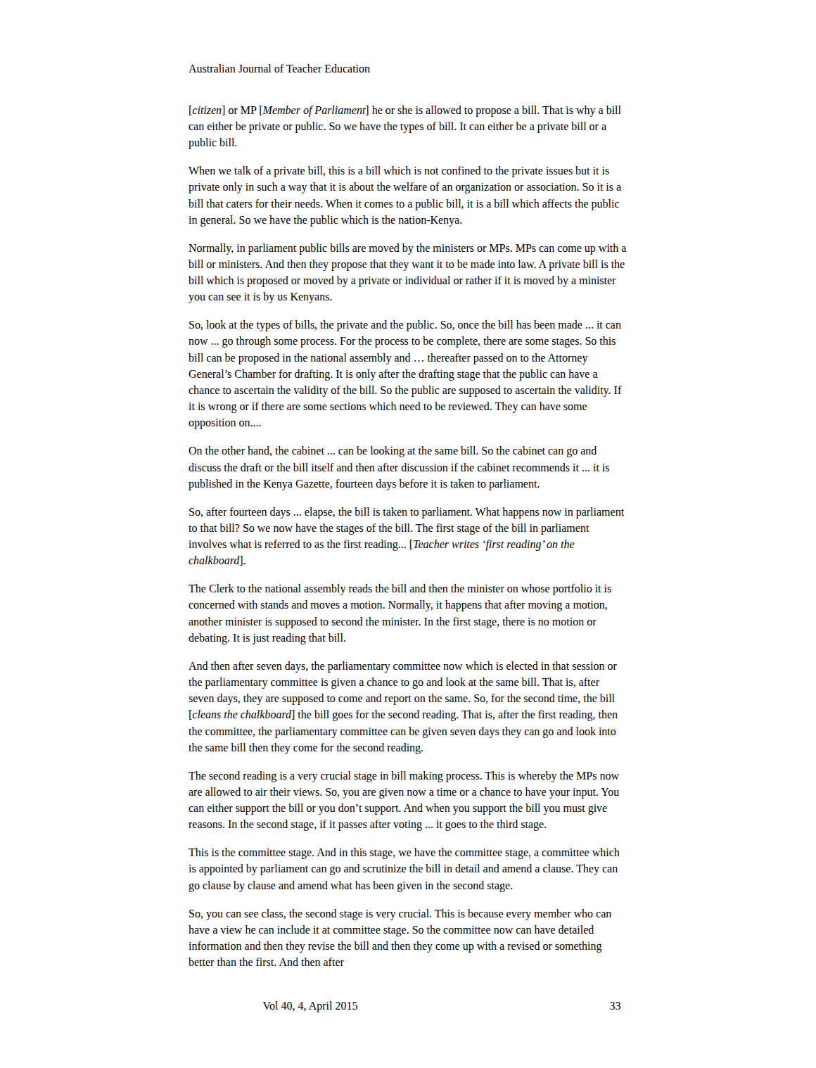Australian Journal of Teacher Education
[citizen] or MP [Member of Parliament] he or she is allowed to propose a bill. That is why a bill can either be private or public. So we have the types of bill. It can either be a private bill or a public bill.
When we talk of a private bill, this is a bill which is not confined to the private issues but it is private only in such a way that it is about the welfare of an organization or association. So it is a bill that caters for their needs. When it comes to a public bill, it is a bill which affects the public in general. So we have the public which is the nation-Kenya.
Normally, in parliament public bills are moved by the ministers or MPs. MPs can come up with a bill or ministers. And then they propose that they want it to be made into law. A private bill is the bill which is proposed or moved by a private or individual or rather if it is moved by a minister you can see it is by us Kenyans.
So, look at the types of bills, the private and the public. So, once the bill has been made ... it can now ... go through some process. For the process to be complete, there are some stages. So this bill can be proposed in the national assembly and … thereafter passed on to the Attorney General’s Chamber for drafting. It is only after the drafting stage that the public can have a chance to ascertain the validity of the bill. So the public are supposed to ascertain the validity. If it is wrong or if there are some sections which need to be reviewed. They can have some opposition on....
On the other hand, the cabinet ... can be looking at the same bill. So the cabinet can go and discuss the draft or the bill itself and then after discussion if the cabinet recommends it ... it is published in the Kenya Gazette, fourteen days before it is taken to parliament.
So, after fourteen days ... elapse, the bill is taken to parliament. What happens now in parliament to that bill? So we now have the stages of the bill. The first stage of the bill in parliament involves what is referred to as the first reading... [Teacher writes ‘first reading’ on the chalkboard].
The Clerk to the national assembly reads the bill and then the minister on whose portfolio it is concerned with stands and moves a motion. Normally, it happens that after moving a motion, another minister is supposed to second the minister. In the first stage, there is no motion or debating. It is just reading that bill.
And then after seven days, the parliamentary committee now which is elected in that session or the parliamentary committee is given a chance to go and look at the same bill. That is, after seven days, they are supposed to come and report on the same. So, for the second time, the bill [cleans the chalkboard] the bill goes for the second reading. That is, after the first reading, then the committee, the parliamentary committee can be given seven days they can go and look into the same bill then they come for the second reading.
The second reading is a very crucial stage in bill making process. This is whereby the MPs now are allowed to air their views. So, you are given now a time or a chance to have your input. You can either support the bill or you don’t support. And when you support the bill you must give reasons. In the second stage, if it passes after voting ... it goes to the third stage.
This is the committee stage. And in this stage, we have the committee stage, a committee which is appointed by parliament can go and scrutinize the bill in detail and amend a clause. They can go clause by clause and amend what has been given in the second stage.
So, you can see class, the second stage is very crucial. This is because every member who can have a view he can include it at committee stage. So the committee now can have detailed information and then they revise the bill and then they come up with a revised or something better than the first. And then after
Vol 40, 4, April 2015 33